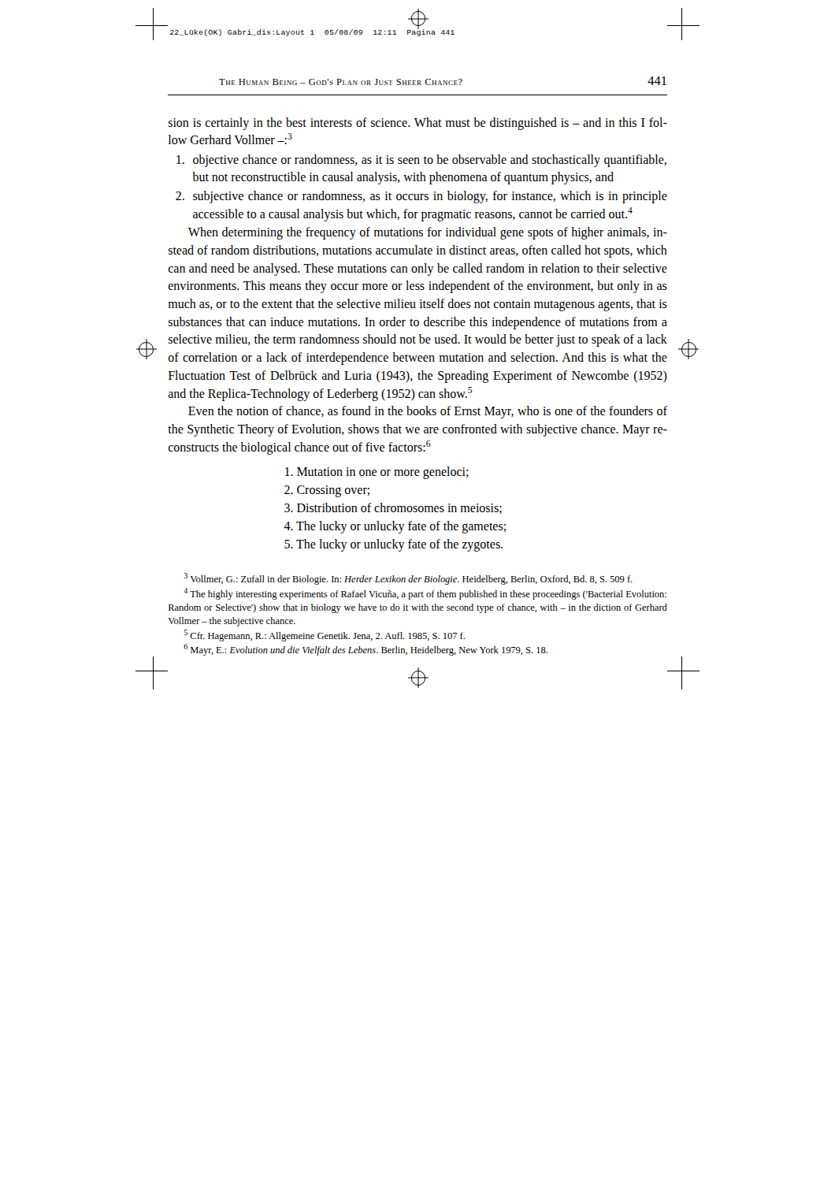22_Lüke(OK) Gabri_dis:Layout 1 05/08/09 12:11 Pagina 441
The Human Being – God's Plan or Just Sheer Chance? 441
sion is certainly in the best interests of science. What must be distinguished is – and in this I follow Gerhard Vollmer –:3
objective chance or randomness, as it is seen to be observable and stochastically quantifiable, but not reconstructible in causal analysis, with phenomena of quantum physics, and
subjective chance or randomness, as it occurs in biology, for instance, which is in principle accessible to a causal analysis but which, for pragmatic reasons, cannot be carried out.4
When determining the frequency of mutations for individual gene spots of higher animals, instead of random distributions, mutations accumulate in distinct areas, often called hot spots, which can and need be analysed. These mutations can only be called random in relation to their selective environments. This means they occur more or less independent of the environment, but only in as much as, or to the extent that the selective milieu itself does not contain mutagenous agents, that is substances that can induce mutations. In order to describe this independence of mutations from a selective milieu, the term randomness should not be used. It would be better just to speak of a lack of correlation or a lack of interdependence between mutation and selection. And this is what the Fluctuation Test of Delbrück and Luria (1943), the Spreading Experiment of Newcombe (1952) and the Replica-Technology of Lederberg (1952) can show.5
Even the notion of chance, as found in the books of Ernst Mayr, who is one of the founders of the Synthetic Theory of Evolution, shows that we are confronted with subjective chance. Mayr reconstructs the biological chance out of five factors:6
1. Mutation in one or more geneloci;
2. Crossing over;
3. Distribution of chromosomes in meiosis;
4. The lucky or unlucky fate of the gametes;
5. The lucky or unlucky fate of the zygotes.
3 Vollmer, G.: Zufall in der Biologie. In: Herder Lexikon der Biologie. Heidelberg, Berlin, Oxford, Bd. 8, S. 509 f.
4 The highly interesting experiments of Rafael Vicuña, a part of them published in these proceedings ('Bacterial Evolution: Random or Selective') show that in biology we have to do it with the second type of chance, with – in the diction of Gerhard Vollmer – the subjective chance.
5 Cfr. Hagemann, R.: Allgemeine Genetik. Jena, 2. Aufl. 1985, S. 107 f.
6 Mayr, E.: Evolution und die Vielfalt des Lebens. Berlin, Heidelberg, New York 1979, S. 18.